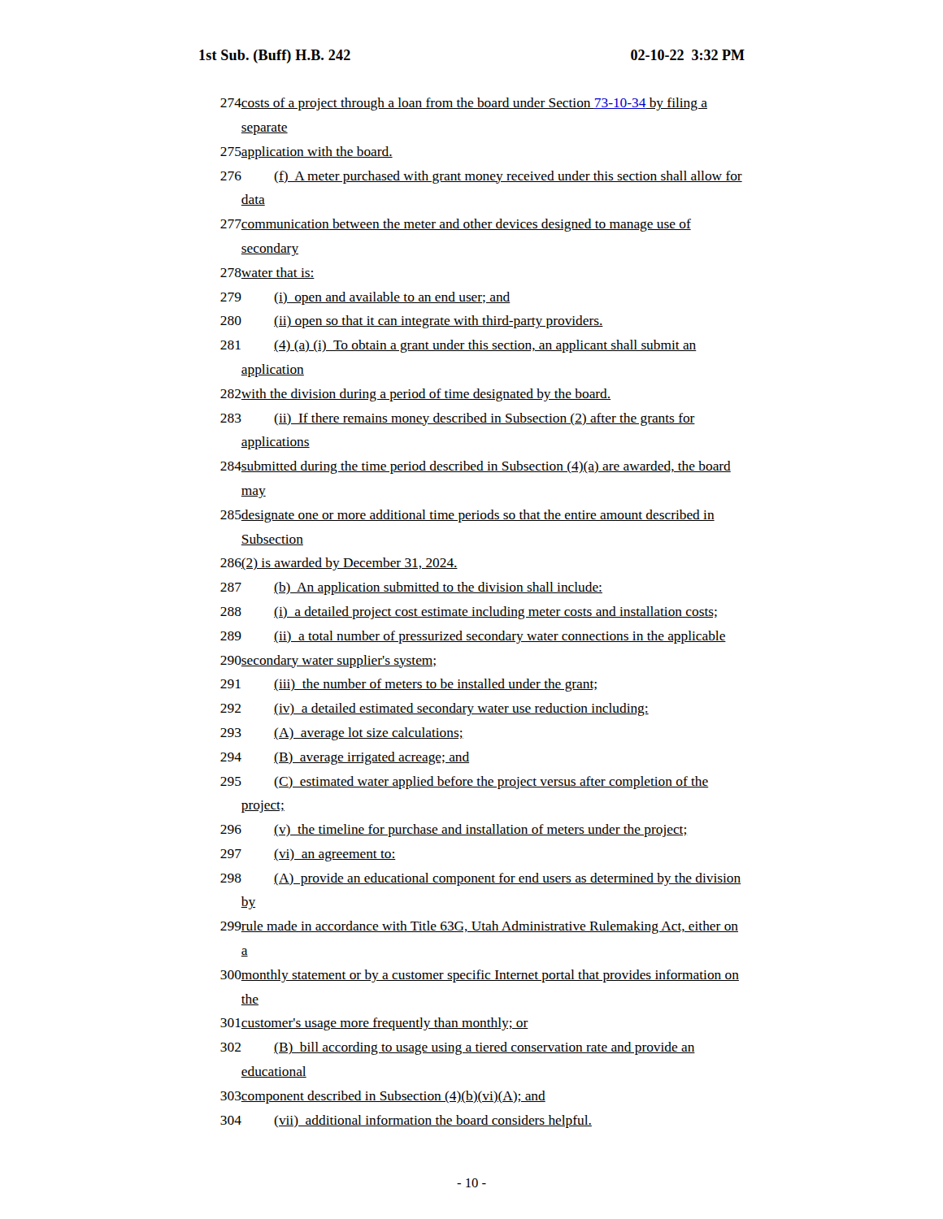1st Sub. (Buff) H.B. 242
02-10-22 3:32 PM
| 274 | costs of a project through a loan from the board under Section 73-10-34 by filing a separate |
| 275 | application with the board. |
| 276 | (f) A meter purchased with grant money received under this section shall allow for data |
| 277 | communication between the meter and other devices designed to manage use of secondary |
| 278 | water that is: |
| 279 | (i) open and available to an end user; and |
| 280 | (ii) open so that it can integrate with third-party providers. |
| 281 | (4) (a) (i) To obtain a grant under this section, an applicant shall submit an application |
| 282 | with the division during a period of time designated by the board. |
| 283 | (ii) If there remains money described in Subsection (2) after the grants for applications |
| 284 | submitted during the time period described in Subsection (4)(a) are awarded, the board may |
| 285 | designate one or more additional time periods so that the entire amount described in Subsection |
| 286 | (2) is awarded by December 31, 2024. |
| 287 | (b) An application submitted to the division shall include: |
| 288 | (i) a detailed project cost estimate including meter costs and installation costs; |
| 289 | (ii) a total number of pressurized secondary water connections in the applicable |
| 290 | secondary water supplier's system; |
| 291 | (iii) the number of meters to be installed under the grant; |
| 292 | (iv) a detailed estimated secondary water use reduction including: |
| 293 | (A) average lot size calculations; |
| 294 | (B) average irrigated acreage; and |
| 295 | (C) estimated water applied before the project versus after completion of the project; |
| 296 | (v) the timeline for purchase and installation of meters under the project; |
| 297 | (vi) an agreement to: |
| 298 | (A) provide an educational component for end users as determined by the division by |
| 299 | rule made in accordance with Title 63G, Utah Administrative Rulemaking Act, either on a |
| 300 | monthly statement or by a customer specific Internet portal that provides information on the |
| 301 | customer's usage more frequently than monthly; or |
| 302 | (B) bill according to usage using a tiered conservation rate and provide an educational |
| 303 | component described in Subsection (4)(b)(vi)(A); and |
| 304 | (vii) additional information the board considers helpful. |
- 10 -